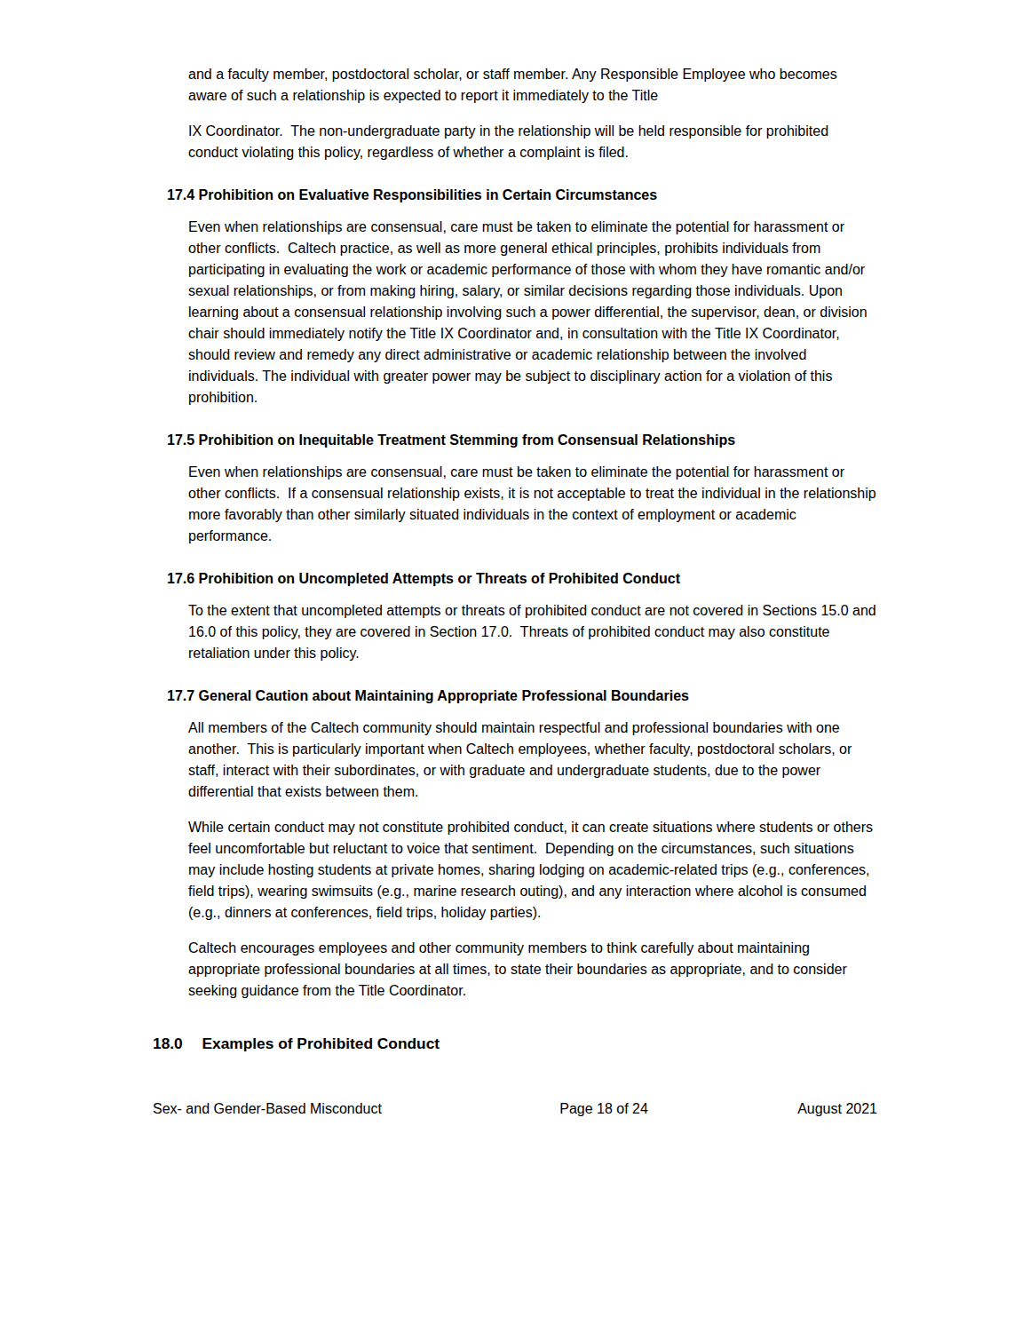and a faculty member, postdoctoral scholar, or staff member. Any Responsible Employee who becomes aware of such a relationship is expected to report it immediately to the Title
IX Coordinator. The non-undergraduate party in the relationship will be held responsible for prohibited conduct violating this policy, regardless of whether a complaint is filed.
17.4 Prohibition on Evaluative Responsibilities in Certain Circumstances
Even when relationships are consensual, care must be taken to eliminate the potential for harassment or other conflicts. Caltech practice, as well as more general ethical principles, prohibits individuals from participating in evaluating the work or academic performance of those with whom they have romantic and/or sexual relationships, or from making hiring, salary, or similar decisions regarding those individuals. Upon learning about a consensual relationship involving such a power differential, the supervisor, dean, or division chair should immediately notify the Title IX Coordinator and, in consultation with the Title IX Coordinator, should review and remedy any direct administrative or academic relationship between the involved individuals. The individual with greater power may be subject to disciplinary action for a violation of this prohibition.
17.5 Prohibition on Inequitable Treatment Stemming from Consensual Relationships
Even when relationships are consensual, care must be taken to eliminate the potential for harassment or other conflicts. If a consensual relationship exists, it is not acceptable to treat the individual in the relationship more favorably than other similarly situated individuals in the context of employment or academic performance.
17.6 Prohibition on Uncompleted Attempts or Threats of Prohibited Conduct
To the extent that uncompleted attempts or threats of prohibited conduct are not covered in Sections 15.0 and 16.0 of this policy, they are covered in Section 17.0. Threats of prohibited conduct may also constitute retaliation under this policy.
17.7 General Caution about Maintaining Appropriate Professional Boundaries
All members of the Caltech community should maintain respectful and professional boundaries with one another. This is particularly important when Caltech employees, whether faculty, postdoctoral scholars, or staff, interact with their subordinates, or with graduate and undergraduate students, due to the power differential that exists between them.
While certain conduct may not constitute prohibited conduct, it can create situations where students or others feel uncomfortable but reluctant to voice that sentiment. Depending on the circumstances, such situations may include hosting students at private homes, sharing lodging on academic-related trips (e.g., conferences, field trips), wearing swimsuits (e.g., marine research outing), and any interaction where alcohol is consumed (e.g., dinners at conferences, field trips, holiday parties).
Caltech encourages employees and other community members to think carefully about maintaining appropriate professional boundaries at all times, to state their boundaries as appropriate, and to consider seeking guidance from the Title Coordinator.
18.0 Examples of Prohibited Conduct
Sex- and Gender-Based Misconduct
Page 18 of 24
August 2021